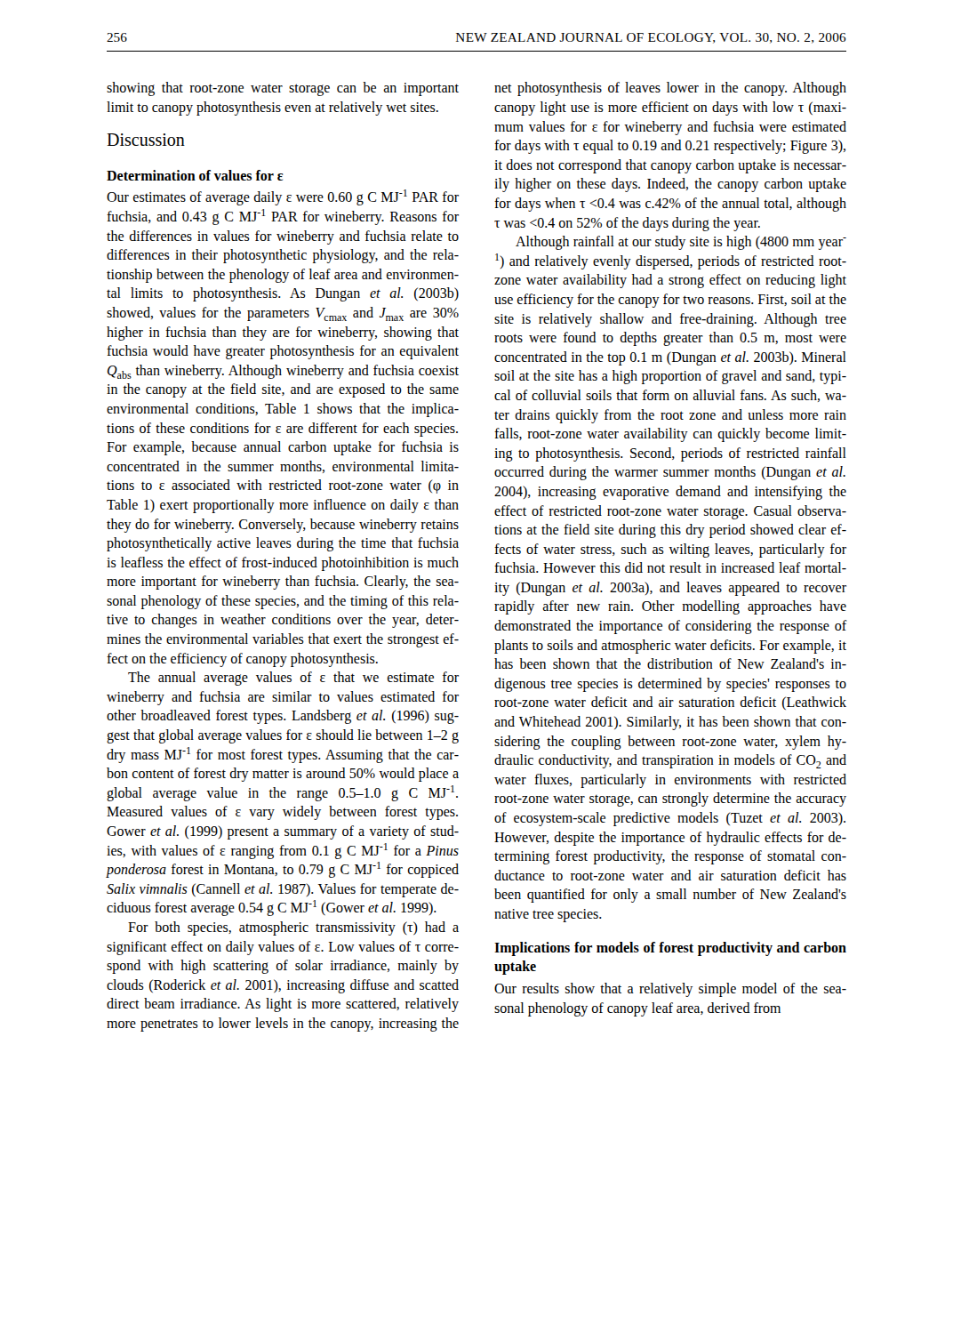256 New Zealand Journal of Ecology, Vol. 30, No. 2, 2006
showing that root-zone water storage can be an important limit to canopy photosynthesis even at relatively wet sites.
Discussion
Determination of values for ε
Our estimates of average daily ε were 0.60 g C MJ-1 PAR for fuchsia, and 0.43 g C MJ-1 PAR for wineberry. Reasons for the differences in values for wineberry and fuchsia relate to differences in their photosynthetic physiology, and the relationship between the phenology of leaf area and environmental limits to photosynthesis. As Dungan et al. (2003b) showed, values for the parameters Vcmax and Jmax are 30% higher in fuchsia than they are for wineberry, showing that fuchsia would have greater photosynthesis for an equivalent Qabs than wineberry. Although wineberry and fuchsia coexist in the canopy at the field site, and are exposed to the same environmental conditions, Table 1 shows that the implications of these conditions for ε are different for each species. For example, because annual carbon uptake for fuchsia is concentrated in the summer months, environmental limitations to ε associated with restricted root-zone water (φ in Table 1) exert proportionally more influence on daily ε than they do for wineberry. Conversely, because wineberry retains photosynthetically active leaves during the time that fuchsia is leafless the effect of frost-induced photoinhibition is much more important for wineberry than fuchsia. Clearly, the seasonal phenology of these species, and the timing of this relative to changes in weather conditions over the year, determines the environmental variables that exert the strongest effect on the efficiency of canopy photosynthesis.
The annual average values of ε that we estimate for wineberry and fuchsia are similar to values estimated for other broadleaved forest types. Landsberg et al. (1996) suggest that global average values for ε should lie between 1–2 g dry mass MJ-1 for most forest types. Assuming that the carbon content of forest dry matter is around 50% would place a global average value in the range 0.5–1.0 g C MJ-1. Measured values of ε vary widely between forest types. Gower et al. (1999) present a summary of a variety of studies, with values of ε ranging from 0.1 g C MJ-1 for a Pinus ponderosa forest in Montana, to 0.79 g C MJ-1 for coppiced Salix vimnalis (Cannell et al. 1987). Values for temperate deciduous forest average 0.54 g C MJ-1 (Gower et al. 1999).
For both species, atmospheric transmissivity (τ) had a significant effect on daily values of ε. Low values of τ correspond with high scattering of solar irradiance, mainly by clouds (Roderick et al. 2001), increasing diffuse and scatted direct beam irradiance. As light is more scattered, relatively more penetrates to lower levels in the canopy, increasing the net photosynthesis of leaves lower in the canopy. Although canopy light use is more efficient on days with low τ (maximum values for ε for wineberry and fuchsia were estimated for days with τ equal to 0.19 and 0.21 respectively; Figure 3), it does not correspond that canopy carbon uptake is necessarily higher on these days. Indeed, the canopy carbon uptake for days when τ <0.4 was c.42% of the annual total, although τ was <0.4 on 52% of the days during the year.
Although rainfall at our study site is high (4800 mm year-1) and relatively evenly dispersed, periods of restricted root-zone water availability had a strong effect on reducing light use efficiency for the canopy for two reasons. First, soil at the site is relatively shallow and free-draining. Although tree roots were found to depths greater than 0.5 m, most were concentrated in the top 0.1 m (Dungan et al. 2003b). Mineral soil at the site has a high proportion of gravel and sand, typical of colluvial soils that form on alluvial fans. As such, water drains quickly from the root zone and unless more rain falls, root-zone water availability can quickly become limiting to photosynthesis. Second, periods of restricted rainfall occurred during the warmer summer months (Dungan et al. 2004), increasing evaporative demand and intensifying the effect of restricted root-zone water storage. Casual observations at the field site during this dry period showed clear effects of water stress, such as wilting leaves, particularly for fuchsia. However this did not result in increased leaf mortality (Dungan et al. 2003a), and leaves appeared to recover rapidly after new rain. Other modelling approaches have demonstrated the importance of considering the response of plants to soils and atmospheric water deficits. For example, it has been shown that the distribution of New Zealand's indigenous tree species is determined by species' responses to root-zone water deficit and air saturation deficit (Leathwick and Whitehead 2001). Similarly, it has been shown that considering the coupling between root-zone water, xylem hydraulic conductivity, and transpiration in models of CO2 and water fluxes, particularly in environments with restricted root-zone water storage, can strongly determine the accuracy of ecosystem-scale predictive models (Tuzet et al. 2003). However, despite the importance of hydraulic effects for determining forest productivity, the response of stomatal conductance to root-zone water and air saturation deficit has been quantified for only a small number of New Zealand's native tree species.
Implications for models of forest productivity and carbon uptake
Our results show that a relatively simple model of the seasonal phenology of canopy leaf area, derived from